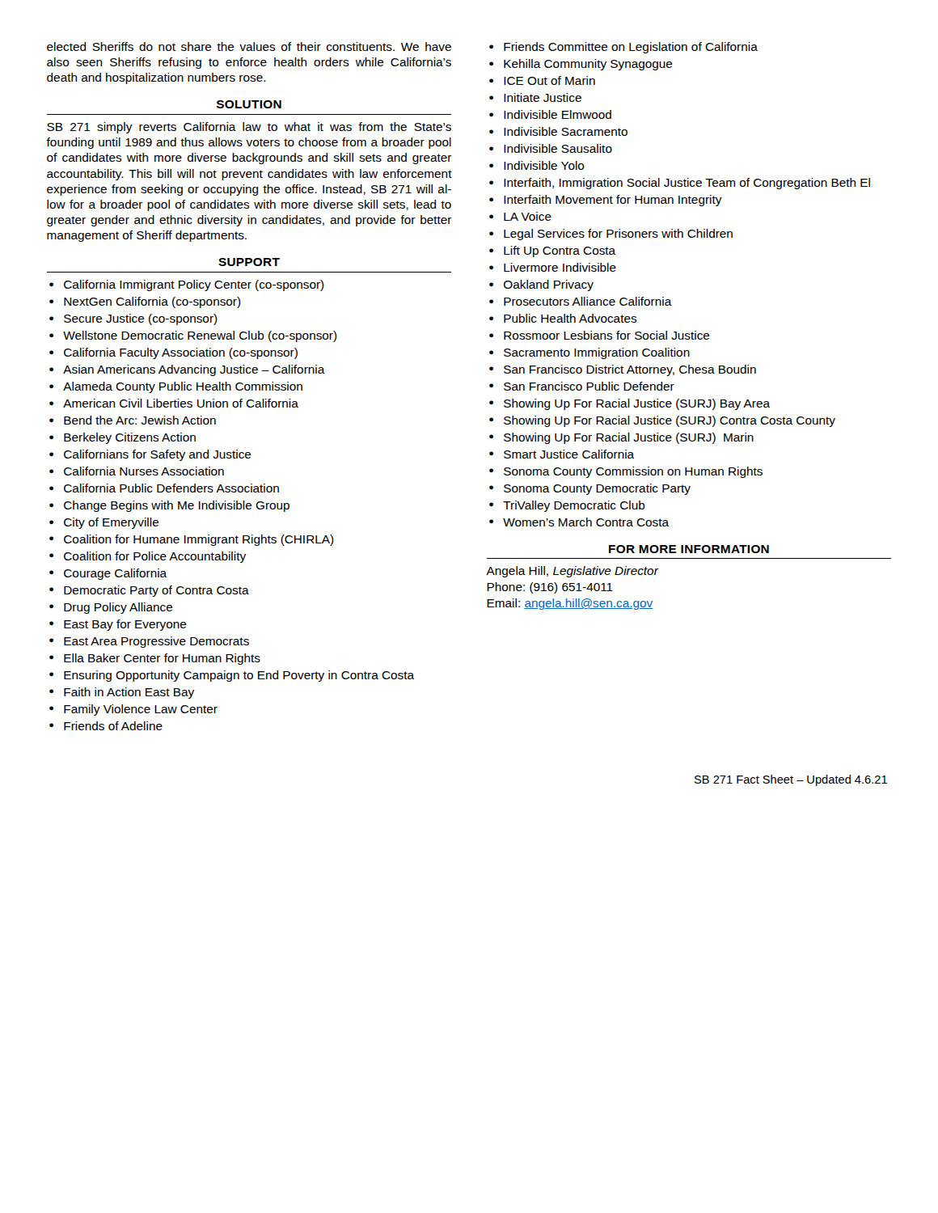elected Sheriffs do not share the values of their constituents. We have also seen Sheriffs refusing to enforce health orders while California’s death and hospitalization numbers rose.
Solution
SB 271 simply reverts California law to what it was from the State’s founding until 1989 and thus allows voters to choose from a broader pool of candidates with more diverse backgrounds and skill sets and greater accountability. This bill will not prevent candidates with law enforcement experience from seeking or occupying the office. Instead, SB 271 will allow for a broader pool of candidates with more diverse skill sets, lead to greater gender and ethnic diversity in candidates, and provide for better management of Sheriff departments.
Support
California Immigrant Policy Center (co-sponsor)
NextGen California (co-sponsor)
Secure Justice (co-sponsor)
Wellstone Democratic Renewal Club (co-sponsor)
California Faculty Association (co-sponsor)
Asian Americans Advancing Justice – California
Alameda County Public Health Commission
American Civil Liberties Union of California
Bend the Arc: Jewish Action
Berkeley Citizens Action
Californians for Safety and Justice
California Nurses Association
California Public Defenders Association
Change Begins with Me Indivisible Group
City of Emeryville
Coalition for Humane Immigrant Rights (CHIRLA)
Coalition for Police Accountability
Courage California
Democratic Party of Contra Costa
Drug Policy Alliance
East Bay for Everyone
East Area Progressive Democrats
Ella Baker Center for Human Rights
Ensuring Opportunity Campaign to End Poverty in Contra Costa
Faith in Action East Bay
Family Violence Law Center
Friends of Adeline
Friends Committee on Legislation of California
Kehilla Community Synagogue
ICE Out of Marin
Initiate Justice
Indivisible Elmwood
Indivisible Sacramento
Indivisible Sausalito
Indivisible Yolo
Interfaith, Immigration Social Justice Team of Congregation Beth El
Interfaith Movement for Human Integrity
LA Voice
Legal Services for Prisoners with Children
Lift Up Contra Costa
Livermore Indivisible
Oakland Privacy
Prosecutors Alliance California
Public Health Advocates
Rossmoor Lesbians for Social Justice
Sacramento Immigration Coalition
San Francisco District Attorney, Chesa Boudin
San Francisco Public Defender
Showing Up For Racial Justice (SURJ) Bay Area
Showing Up For Racial Justice (SURJ) Contra Costa County
Showing Up For Racial Justice (SURJ) Marin
Smart Justice California
Sonoma County Commission on Human Rights
Sonoma County Democratic Party
TriValley Democratic Club
Women’s March Contra Costa
For More Information
Angela Hill, Legislative Director
Phone: (916) 651-4011
Email: angela.hill@sen.ca.gov
SB 271 Fact Sheet – Updated 4.6.21